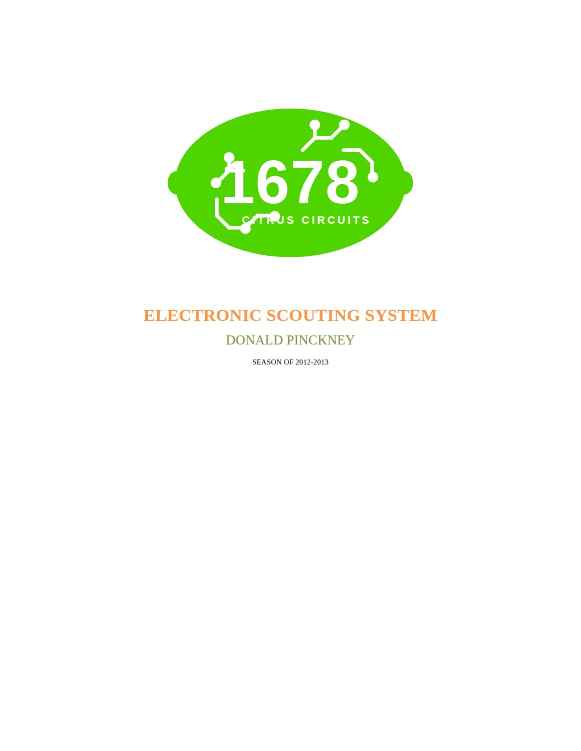Citrus Circuits 1678 logo 1678 CITRUS CIRCUITS
Electronic Scouting System
Donald Pinckney
Season of 2012-2013